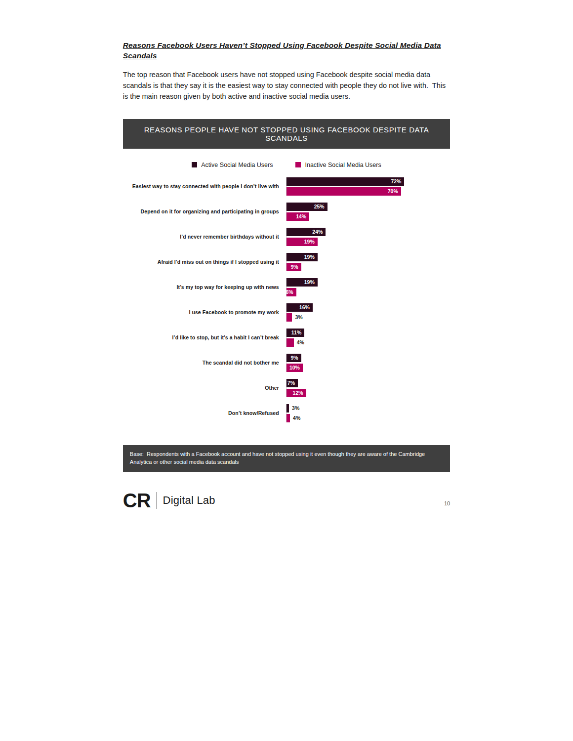Reasons Facebook Users Haven’t Stopped Using Facebook Despite Social Media Data Scandals
The top reason that Facebook users have not stopped using Facebook despite social media data scandals is that they say it is the easiest way to stay connected with people they do not live with. This is the main reason given by both active and inactive social media users.
REASONS PEOPLE HAVE NOT STOPPED USING FACEBOOK DESPITE DATA SCANDALS
Active Social Media Users Inactive Social Media Users
Easiest way to stay connected with people I don’t live with
72%
70%
Depend on it for organizing and participating in groups
25%
14%
I’d never remember birthdays without it
24%
19%
Afraid I’d miss out on things if I stopped using it
19%
9%
It’s my top way for keeping up with news
19%
6%
I use Facebook to promote my work
16%
3%
I’d like to stop, but it’s a habit I can’t break
11%
4%
The scandal did not bother me
9%
10%
Other
7%
12%
Don’t know/Refused
3%
4%
Base: Respondents with a Facebook account and have not stopped using it even though they are aware of the Cambridge Analytica or other social media data scandals
CR Digital Lab
10